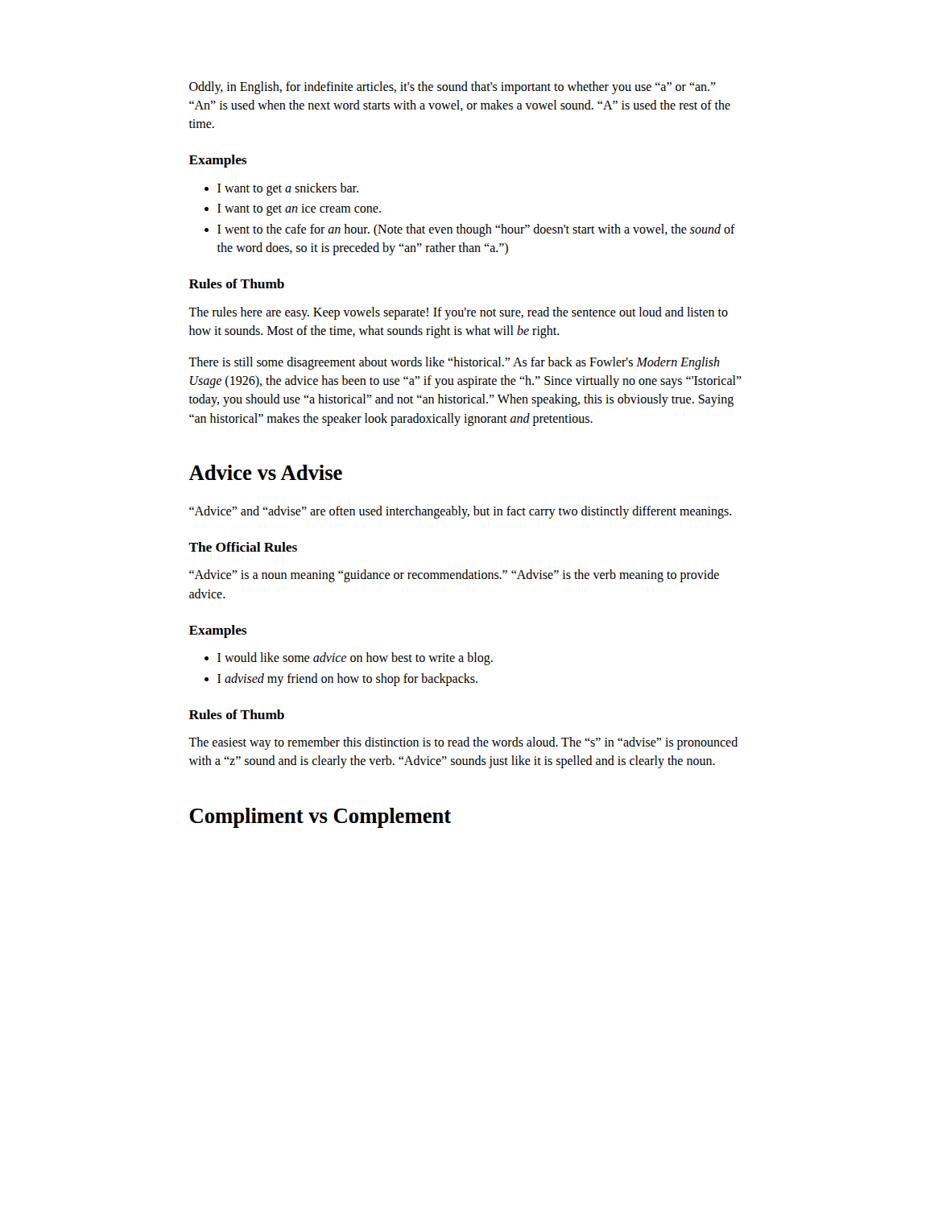Oddly, in English, for indefinite articles, it's the sound that's important to whether you use “a” or “an.” “An” is used when the next word starts with a vowel, or makes a vowel sound. “A” is used the rest of the time.
Examples
I want to get a snickers bar.
I want to get an ice cream cone.
I went to the cafe for an hour. (Note that even though “hour” doesn't start with a vowel, the sound of the word does, so it is preceded by “an” rather than “a.”)
Rules of Thumb
The rules here are easy. Keep vowels separate! If you're not sure, read the sentence out loud and listen to how it sounds. Most of the time, what sounds right is what will be right.
There is still some disagreement about words like “historical.” As far back as Fowler's Modern English Usage (1926), the advice has been to use “a” if you aspirate the “h.” Since virtually no one says “'Istorical” today, you should use “a historical” and not “an historical.” When speaking, this is obviously true. Saying “an historical” makes the speaker look paradoxically ignorant and pretentious.
Advice vs Advise
“Advice” and “advise” are often used interchangeably, but in fact carry two distinctly different meanings.
The Official Rules
“Advice” is a noun meaning “guidance or recommendations.” “Advise” is the verb meaning to provide advice.
Examples
I would like some advice on how best to write a blog.
I advised my friend on how to shop for backpacks.
Rules of Thumb
The easiest way to remember this distinction is to read the words aloud. The “s” in “advise” is pronounced with a “z” sound and is clearly the verb. “Advice” sounds just like it is spelled and is clearly the noun.
Compliment vs Complement